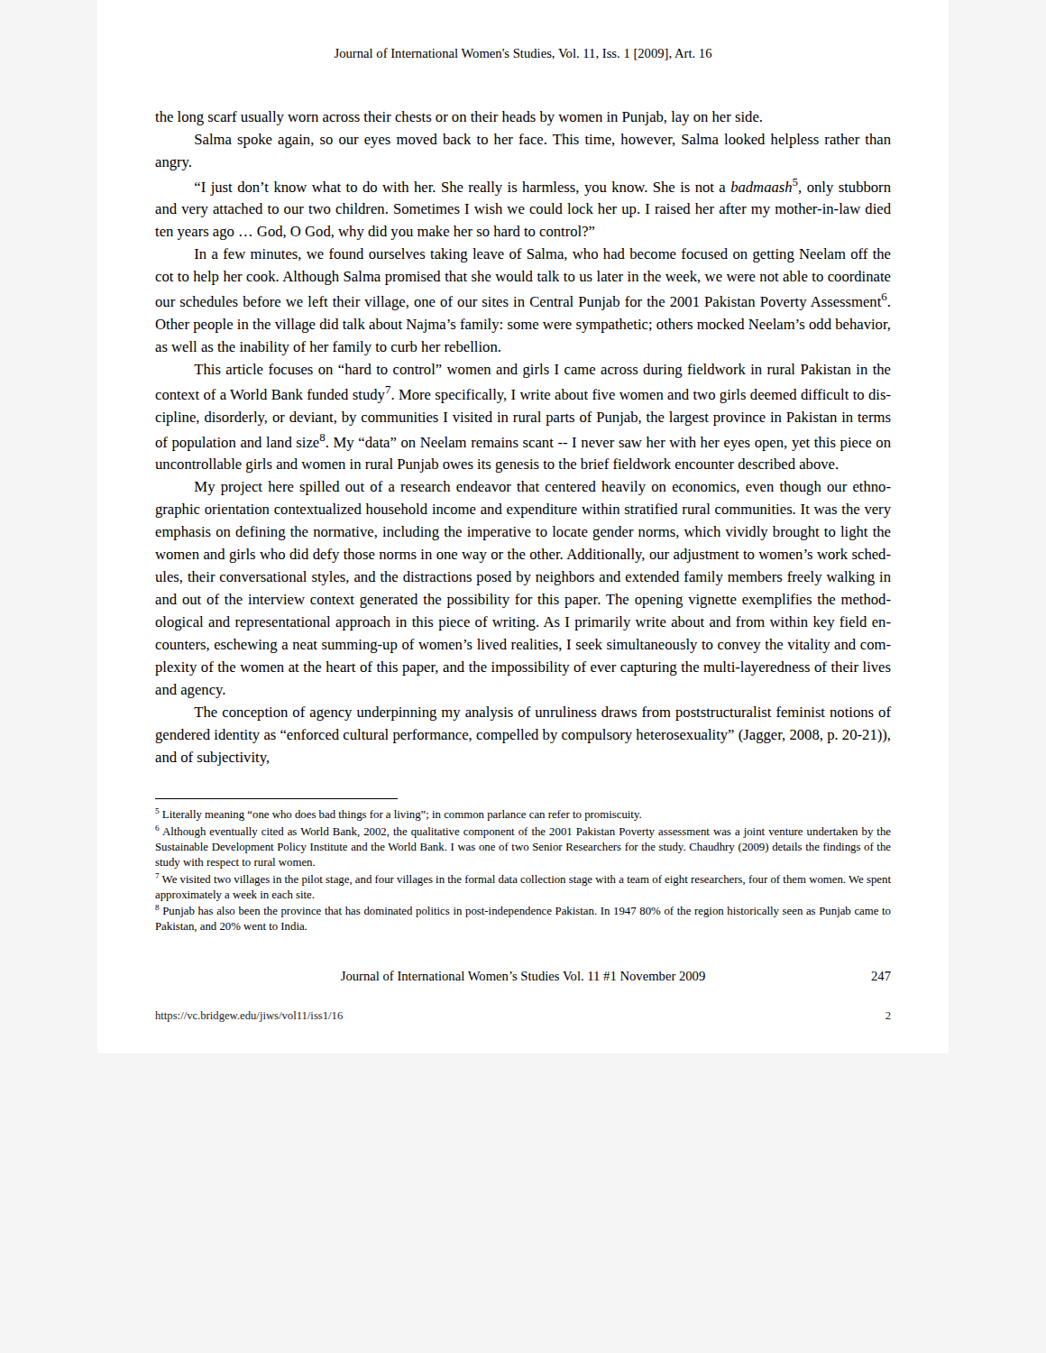Journal of International Women's Studies, Vol. 11, Iss. 1 [2009], Art. 16
the long scarf usually worn across their chests or on their heads by women in Punjab, lay on her side.
Salma spoke again, so our eyes moved back to her face. This time, however, Salma looked helpless rather than angry.
“I just don’t know what to do with her. She really is harmless, you know. She is not a badmaash 5, only stubborn and very attached to our two children. Sometimes I wish we could lock her up. I raised her after my mother-in-law died ten years ago … God, O God, why did you make her so hard to control?”
In a few minutes, we found ourselves taking leave of Salma, who had become focused on getting Neelam off the cot to help her cook. Although Salma promised that she would talk to us later in the week, we were not able to coordinate our schedules before we left their village, one of our sites in Central Punjab for the 2001 Pakistan Poverty Assessment6. Other people in the village did talk about Najma’s family: some were sympathetic; others mocked Neelam’s odd behavior, as well as the inability of her family to curb her rebellion.
This article focuses on “hard to control” women and girls I came across during fieldwork in rural Pakistan in the context of a World Bank funded study7. More specifically, I write about five women and two girls deemed difficult to discipline, disorderly, or deviant, by communities I visited in rural parts of Punjab, the largest province in Pakistan in terms of population and land size8. My “data” on Neelam remains scant -- I never saw her with her eyes open, yet this piece on uncontrollable girls and women in rural Punjab owes its genesis to the brief fieldwork encounter described above.
My project here spilled out of a research endeavor that centered heavily on economics, even though our ethnographic orientation contextualized household income and expenditure within stratified rural communities. It was the very emphasis on defining the normative, including the imperative to locate gender norms, which vividly brought to light the women and girls who did defy those norms in one way or the other. Additionally, our adjustment to women’s work schedules, their conversational styles, and the distractions posed by neighbors and extended family members freely walking in and out of the interview context generated the possibility for this paper. The opening vignette exemplifies the methodological and representational approach in this piece of writing. As I primarily write about and from within key field encounters, eschewing a neat summing-up of women’s lived realities, I seek simultaneously to convey the vitality and complexity of the women at the heart of this paper, and the impossibility of ever capturing the multi-layeredness of their lives and agency.
The conception of agency underpinning my analysis of unruliness draws from poststructuralist feminist notions of gendered identity as “enforced cultural performance, compelled by compulsory heterosexuality” (Jagger, 2008, p. 20-21)), and of subjectivity,
5 Literally meaning “one who does bad things for a living”; in common parlance can refer to promiscuity.
6 Although eventually cited as World Bank, 2002, the qualitative component of the 2001 Pakistan Poverty assessment was a joint venture undertaken by the Sustainable Development Policy Institute and the World Bank. I was one of two Senior Researchers for the study. Chaudhry (2009) details the findings of the study with respect to rural women.
7 We visited two villages in the pilot stage, and four villages in the formal data collection stage with a team of eight researchers, four of them women. We spent approximately a week in each site.
8 Punjab has also been the province that has dominated politics in post-independence Pakistan. In 1947 80% of the region historically seen as Punjab came to Pakistan, and 20% went to India.
Journal of International Women’s Studies Vol. 11 #1 November 2009 247
https://vc.bridgew.edu/jiws/vol11/iss1/16 2